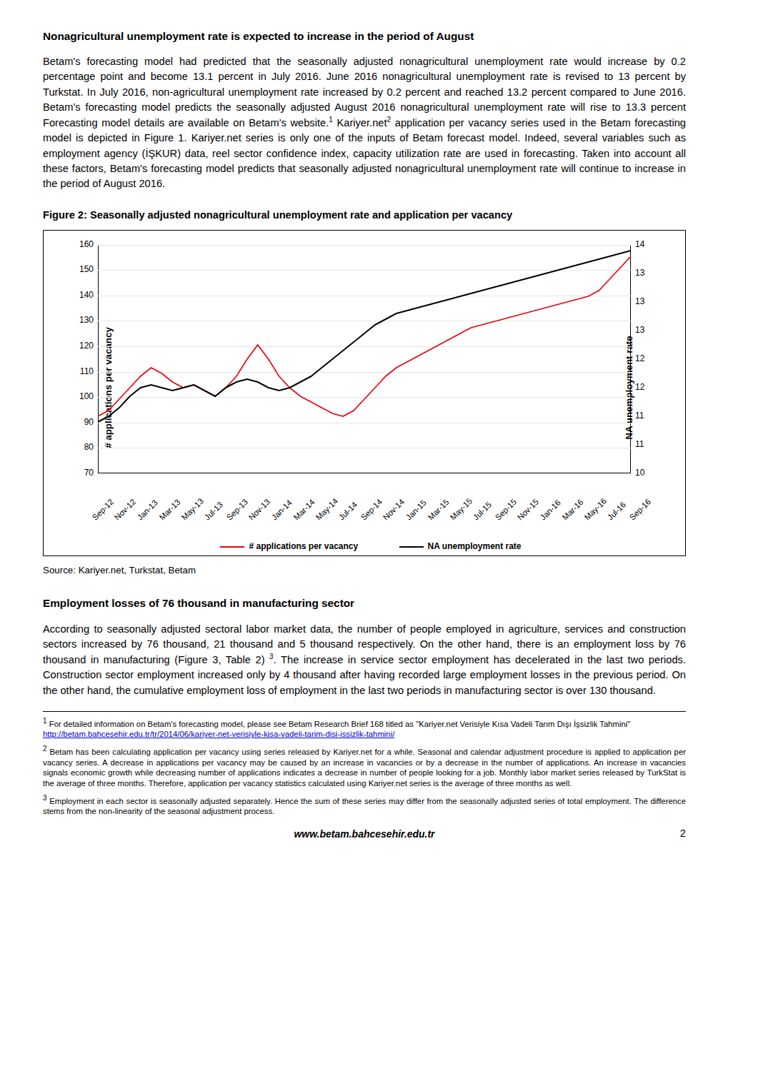Nonagricultural unemployment rate is expected to increase in the period of August
Betam's forecasting model had predicted that the seasonally adjusted nonagricultural unemployment rate would increase by 0.2 percentage point and become 13.1 percent in July 2016. June 2016 nonagricultural unemployment rate is revised to 13 percent by Turkstat. In July 2016, non-agricultural unemployment rate increased by 0.2 percent and reached 13.2 percent compared to June 2016. Betam’s forecasting model predicts the seasonally adjusted August 2016 nonagricultural unemployment rate will rise to 13.3 percent Forecasting model details are available on Betam's website.1 Kariyer.net2 application per vacancy series used in the Betam forecasting model is depicted in Figure 1. Kariyer.net series is only one of the inputs of Betam forecast model. Indeed, several variables such as employment agency (İŞKUR) data, reel sector confidence index, capacity utilization rate are used in forecasting. Taken into account all these factors, Betam's forecasting model predicts that seasonally adjusted nonagricultural unemployment rate will continue to increase in the period of August 2016.
Figure 2: Seasonally adjusted nonagricultural unemployment rate and application per vacancy
# applications per vacancy
NA unemployment rate
160
150
140
130
120
110
100
90
80
70
14
13
13
13
12
12
11
11
10
Sep-12
Nov-12
Jan-13
Mar-13
May-13
Jul-13
Sep-13
Nov-13
Jan-14
Mar-14
May-14
Jul-14
Sep-14
Nov-14
Jan-15
Mar-15
May-15
Jul-15
Sep-15
Nov-15
Jan-16
Mar-16
May-16
Jul-16
Sep-16
# applications per vacancy NA unemployment rate
Source: Kariyer.net, Turkstat, Betam
Employment losses of 76 thousand in manufacturing sector
According to seasonally adjusted sectoral labor market data, the number of people employed in agriculture, services and construction sectors increased by 76 thousand, 21 thousand and 5 thousand respectively. On the other hand, there is an employment loss by 76 thousand in manufacturing (Figure 3, Table 2) 3. The increase in service sector employment has decelerated in the last two periods. Construction sector employment increased only by 4 thousand after having recorded large employment losses in the previous period. On the other hand, the cumulative employment loss of employment in the last two periods in manufacturing sector is over 130 thousand.
1 For detailed information on Betam's forecasting model, please see Betam Research Brief 168 titled as "Kariyer.net Verisiyle Kısa Vadeli Tarım Dışı İşsizlik Tahmini"
http://betam.bahcesehir.edu.tr/tr/2014/06/kariyer-net-verisiyle-kisa-vadeli-tarim-disi-issizlik-tahmini/
2 Betam has been calculating application per vacancy using series released by Kariyer.net for a while. Seasonal and calendar adjustment procedure is applied to application per vacancy series. A decrease in applications per vacancy may be caused by an increase in vacancies or by a decrease in the number of applications. An increase in vacancies signals economic growth while decreasing number of applications indicates a decrease in number of people looking for a job. Monthly labor market series released by TurkStat is the average of three months. Therefore, application per vacancy statistics calculated using Kariyer.net series is the average of three months as well.
3 Employment in each sector is seasonally adjusted separately. Hence the sum of these series may differ from the seasonally adjusted series of total employment. The difference stems from the non-linearity of the seasonal adjustment process.
www.betam.bahcesehir.edu.tr 2